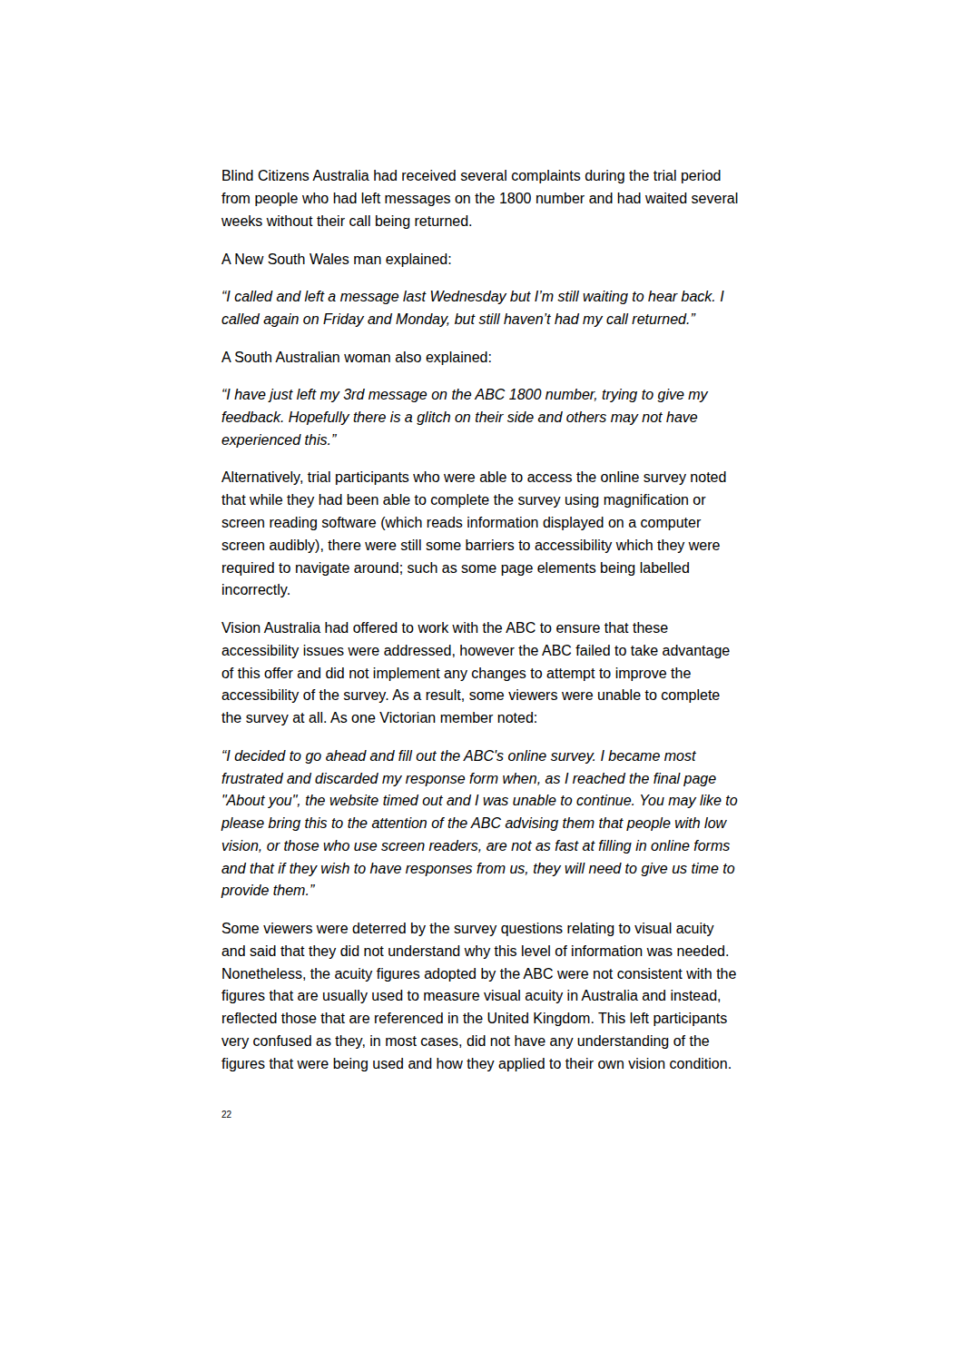Blind Citizens Australia had received several complaints during the trial period from people who had left messages on the 1800 number and had waited several weeks without their call being returned.
A New South Wales man explained:
“I called and left a message last Wednesday but I’m still waiting to hear back. I called again on Friday and Monday, but still haven’t had my call returned.”
A South Australian woman also explained:
“I have just left my 3rd message on the ABC 1800 number, trying to give my feedback. Hopefully there is a glitch on their side and others may not have experienced this.”
Alternatively, trial participants who were able to access the online survey noted that while they had been able to complete the survey using magnification or screen reading software (which reads information displayed on a computer screen audibly), there were still some barriers to accessibility which they were required to navigate around; such as some page elements being labelled incorrectly.
Vision Australia had offered to work with the ABC to ensure that these accessibility issues were addressed, however the ABC failed to take advantage of this offer and did not implement any changes to attempt to improve the accessibility of the survey. As a result, some viewers were unable to complete the survey at all. As one Victorian member noted:
“I decided to go ahead and fill out the ABC's online survey. I became most frustrated and discarded my response form when, as I reached the final page "About you", the website timed out and I was unable to continue. You may like to please bring this to the attention of the ABC advising them that people with low vision, or those who use screen readers, are not as fast at filling in online forms and that if they wish to have responses from us, they will need to give us time to provide them.”
Some viewers were deterred by the survey questions relating to visual acuity and said that they did not understand why this level of information was needed. Nonetheless, the acuity figures adopted by the ABC were not consistent with the figures that are usually used to measure visual acuity in Australia and instead, reflected those that are referenced in the United Kingdom. This left participants very confused as they, in most cases, did not have any understanding of the figures that were being used and how they applied to their own vision condition.
22